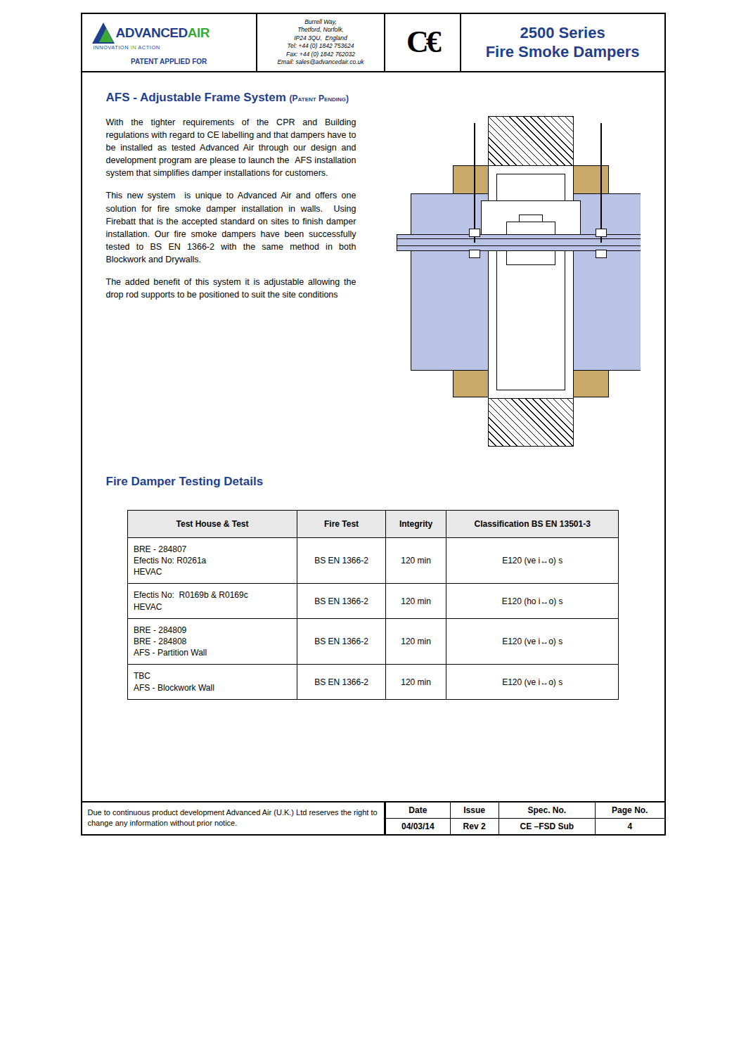ADVANCED AIR
INNOVATION IN ACTION
PATENT APPLIED FOR
Burrell Way,
Thetford, Norfolk,
IP24 3QU, England
Tel: +44 (0) 1842 753624
Fax: +44 (0) 1842 762032
Email: sales@advancedair.co.uk
C€
2500 Series
Fire Smoke Dampers
AFS - Adjustable Frame System (Patent Pending)
With the tighter requirements of the CPR and Building regulations with regard to CE labelling and that dampers have to be installed as tested Advanced Air through our design and development program are please to launch the AFS installation system that simplifies damper installations for customers.
This new system is unique to Advanced Air and offers one solution for fire smoke damper installation in walls. Using Firebatt that is the accepted standard on sites to finish damper installation. Our fire smoke dampers have been successfully tested to BS EN 1366-2 with the same method in both Blockwork and Drywalls.
The added benefit of this system it is adjustable allowing the drop rod supports to be positioned to suit the site conditions
Fire Damper Testing Details
| Test House & Test | Fire Test | Integrity | Classification BS EN 13501-3 |
| --- | --- | --- | --- |
| BRE - 284807 Efectis No: R0261a HEVAC | BS EN 1366-2 | 120 min | E120 (ve i↔o) s |
| Efectis No: R0169b & R0169c HEVAC | BS EN 1366-2 | 120 min | E120 (ho i↔o) s |
| BRE - 284809 BRE - 284808 AFS - Partition Wall | BS EN 1366-2 | 120 min | E120 (ve i↔o) s |
| TBC AFS - Blockwork Wall | BS EN 1366-2 | 120 min | E120 (ve i↔o) s |
Due to continuous product development Advanced Air (U.K.) Ltd reserves the right to change any information without prior notice.
| Date | Issue | Spec. No. | Page No. |
| --- | --- | --- | --- |
| 04/03/14 | Rev 2 | CE –FSD Sub | 4 |